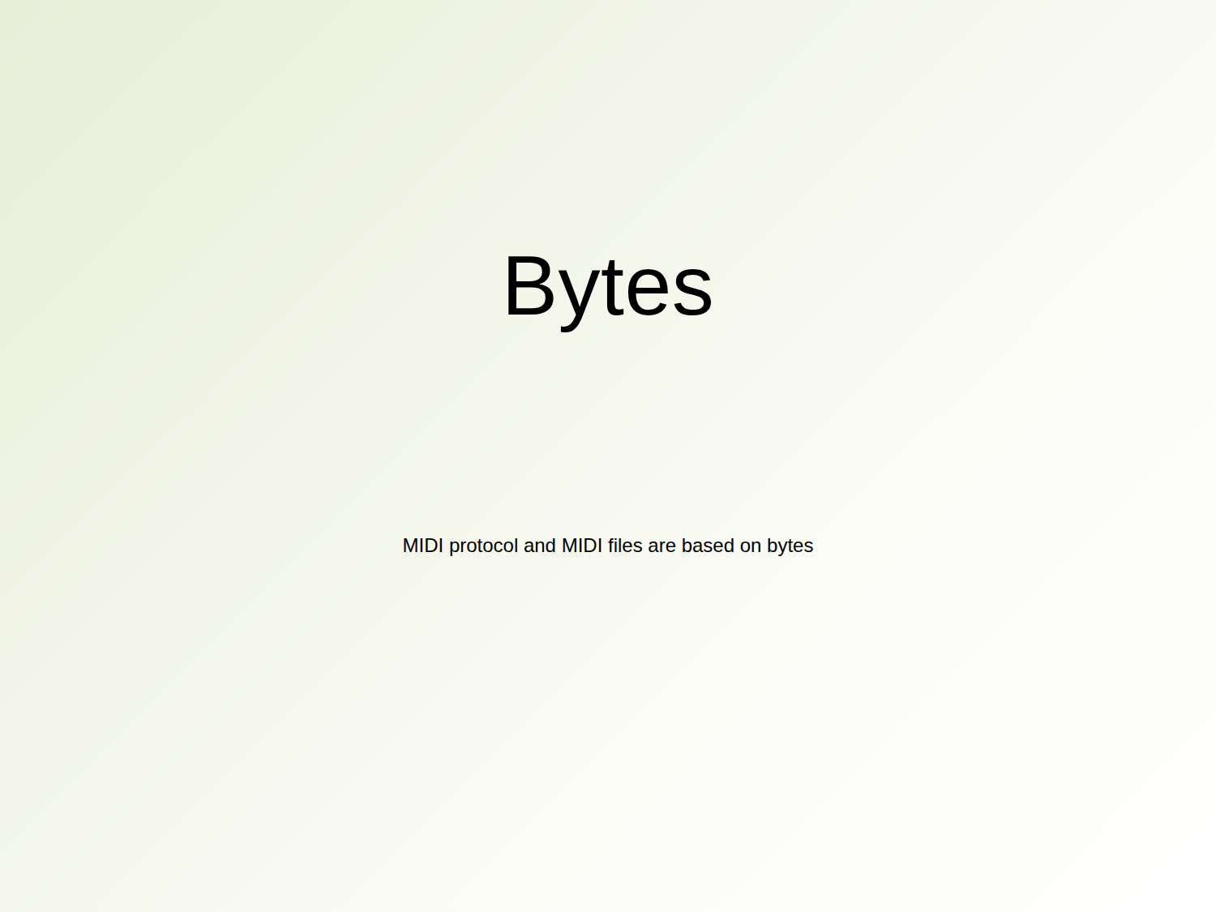Bytes
MIDI protocol and MIDI files are based on bytes